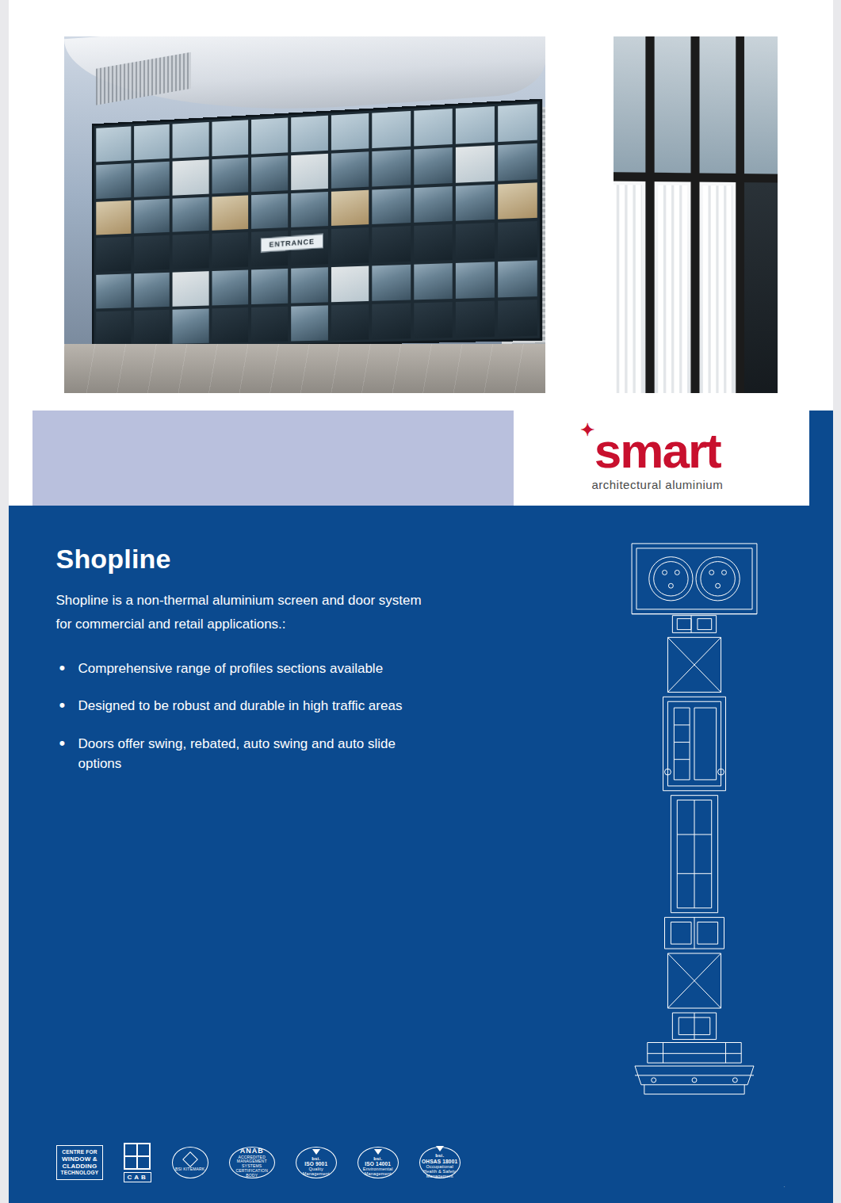ENTRANCE
smart
architectural aluminium
Shopline
Shopline is a non-thermal aluminium screen and door system for commercial and retail applications.:
Comprehensive range of profiles sections available
Designed to be robust and durable in high traffic areas
Doors offer swing, rebated, auto swing and auto slide options
CENTRE FOR WINDOW & CLADDING TECHNOLOGY
CAB
BSI KITEMARK
ANAB ACCREDITED MANAGEMENT SYSTEMS CERTIFICATION BODY
bsi. ISO 9001 Quality Management
bsi. ISO 14001 Environmental Management
bsi. OHSAS 18001 Occupational Health & Safety Management
.